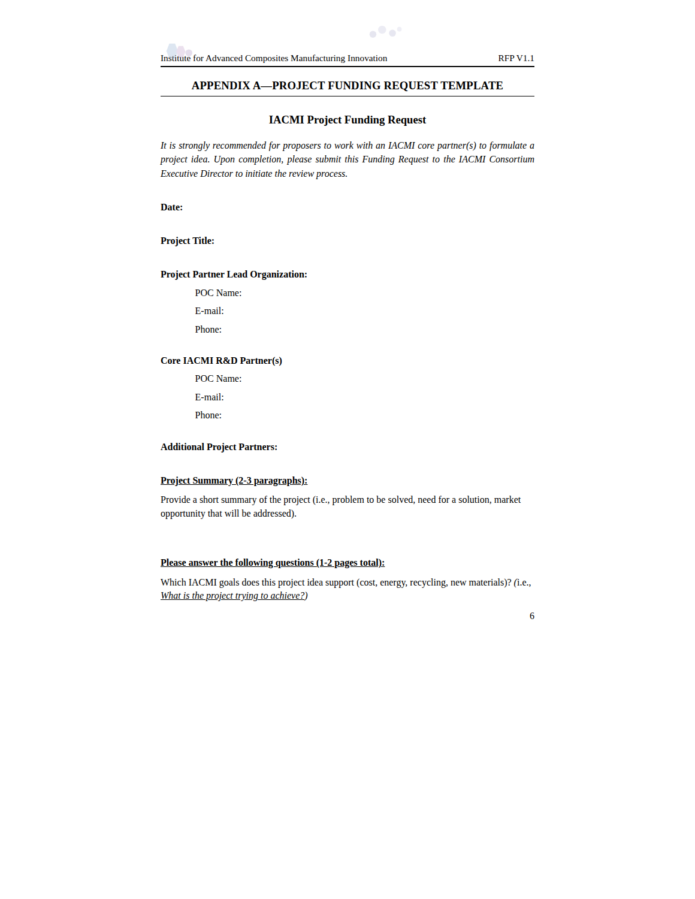Institute for Advanced Composites Manufacturing Innovation
RFP V1.1
APPENDIX A—PROJECT FUNDING REQUEST TEMPLATE
IACMI Project Funding Request
It is strongly recommended for proposers to work with an IACMI core partner(s) to formulate a project idea. Upon completion, please submit this Funding Request to the IACMI Consortium Executive Director to initiate the review process.
Date:
Project Title:
Project Partner Lead Organization:
POC Name:
E-mail:
Phone:
Core IACMI R&D Partner(s)
POC Name:
E-mail:
Phone:
Additional Project Partners:
Project Summary (2-3 paragraphs):
Provide a short summary of the project (i.e., problem to be solved, need for a solution, market opportunity that will be addressed).
Please answer the following questions (1-2 pages total):
Which IACMI goals does this project idea support (cost, energy, recycling, new materials)? (i.e., What is the project trying to achieve?)
6